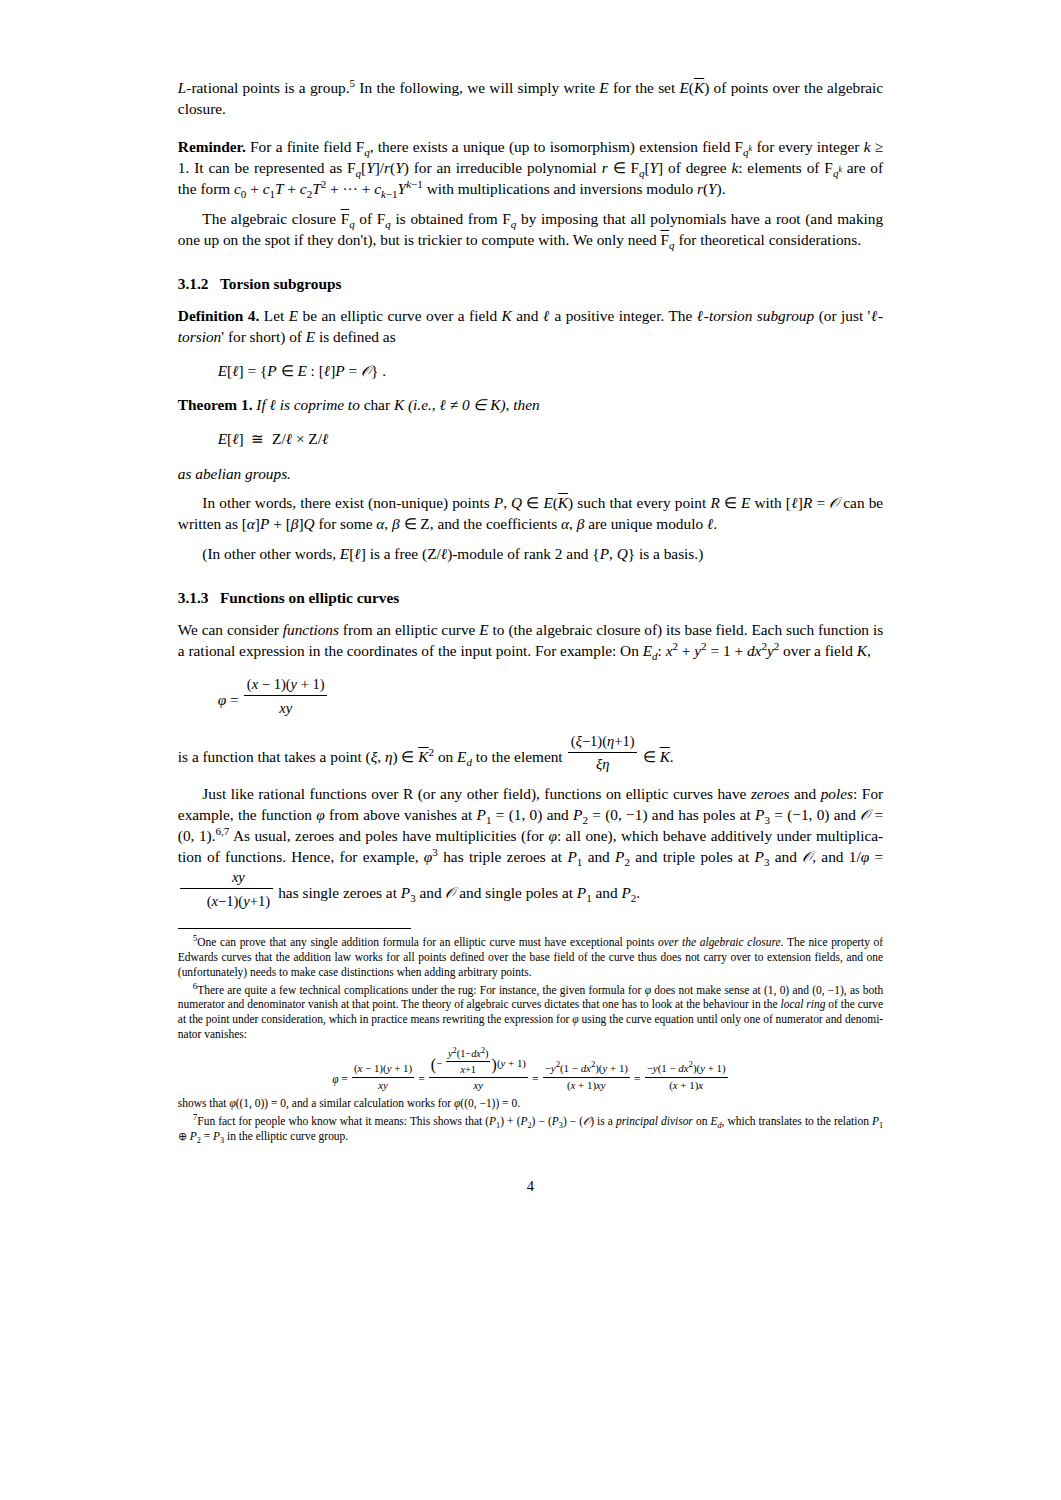L-rational points is a group.5 In the following, we will simply write E for the set E(K) of points over the algebraic closure.
Reminder. For a finite field Fq, there exists a unique (up to isomorphism) extension field Fqk for every integer k ≥ 1. It can be represented as Fq[Y]/r(Y) for an irreducible polynomial r ∈ Fq[Y] of degree k: elements of Fqk are of the form c0 + c1T + c2T2 + ··· + ck−1Yk−1 with multiplications and inversions modulo r(Y).
The algebraic closure Fq of Fq is obtained from Fq by imposing that all polynomials have a root (and making one up on the spot if they don't), but is trickier to compute with. We only need Fq for theoretical considerations.
3.1.2 Torsion subgroups
Definition 4. Let E be an elliptic curve over a field K and ℓ a positive integer. The ℓ-torsion subgroup (or just 'ℓ-torsion' for short) of E is defined as
E[ℓ] = {P ∈ E : [ℓ]P = 𝒪} .
Theorem 1. If ℓ is coprime to char K (i.e., ℓ ≠ 0 ∈ K), then
E[ℓ] ≅ Z/ℓ × Z/ℓ
as abelian groups.
In other words, there exist (non-unique) points P, Q ∈ E(K) such that every point R ∈ E with [ℓ]R = 𝒪 can be written as [α]P + [β]Q for some α, β ∈ Z, and the coefficients α, β are unique modulo ℓ.
(In other other words, E[ℓ] is a free (Z/ℓ)-module of rank 2 and {P, Q} is a basis.)
3.1.3 Functions on elliptic curves
We can consider functions from an elliptic curve E to (the algebraic closure of) its base field. Each such function is a rational expression in the coordinates of the input point. For example: On Ed: x2 + y2 = 1 + dx2y2 over a field K,
φ = (x − 1)(y + 1) xy
is a function that takes a point (ξ, η) ∈ K2 on Ed to the element (ξ−1)(η+1) ξη ∈ K.
Just like rational functions over R (or any other field), functions on elliptic curves have zeroes and poles: For example, the function φ from above vanishes at P1 = (1, 0) and P2 = (0, −1) and has poles at P3 = (−1, 0) and 𝒪 = (0, 1).6,7 As usual, zeroes and poles have multiplicities (for φ: all one), which behave additively under multiplication of functions. Hence, for example, φ3 has triple zeroes at P1 and P2 and triple poles at P3 and 𝒪, and 1/φ = xy(x−1)(y+1) has single zeroes at P3 and 𝒪 and single poles at P1 and P2.
5One can prove that any single addition formula for an elliptic curve must have exceptional points over the algebraic closure. The nice property of Edwards curves that the addition law works for all points defined over the base field of the curve thus does not carry over to extension fields, and one (unfortunately) needs to make case distinctions when adding arbitrary points.
6There are quite a few technical complications under the rug: For instance, the given formula for φ does not make sense at (1, 0) and (0, −1), as both numerator and denominator vanish at that point. The theory of algebraic curves dictates that one has to look at the behaviour in the local ring of the curve at the point under consideration, which in practice means rewriting the expression for φ using the curve equation until only one of numerator and denominator vanishes:
φ = (x − 1)(y + 1) xy = (− y2(1−dx2) x+1)(y + 1) xy = −y2(1 − dx2)(y + 1)(x + 1)xy = −y(1 − dx2)(y + 1)(x + 1)x
shows that φ((1, 0)) = 0, and a similar calculation works for φ((0, −1)) = 0.
7Fun fact for people who know what it means: This shows that (P1) + (P2) − (P3) − (𝒪) is a principal divisor on Ed, which translates to the relation P1 ⊕ P2 = P3 in the elliptic curve group.
4